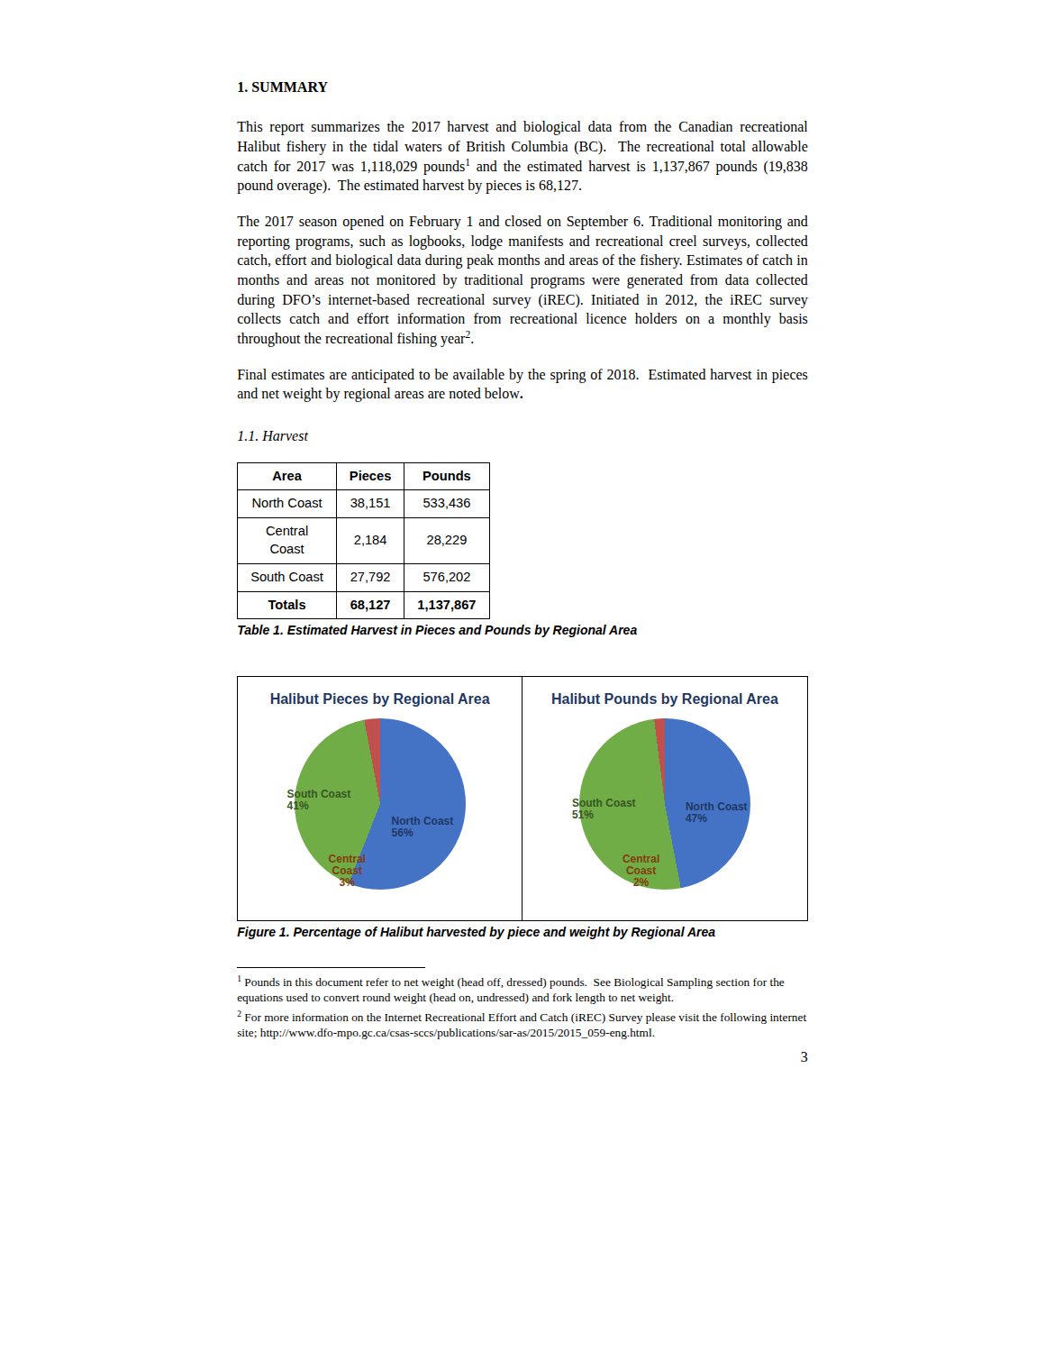1. SUMMARY
This report summarizes the 2017 harvest and biological data from the Canadian recreational Halibut fishery in the tidal waters of British Columbia (BC). The recreational total allowable catch for 2017 was 1,118,029 pounds1 and the estimated harvest is 1,137,867 pounds (19,838 pound overage). The estimated harvest by pieces is 68,127.
The 2017 season opened on February 1 and closed on September 6. Traditional monitoring and reporting programs, such as logbooks, lodge manifests and recreational creel surveys, collected catch, effort and biological data during peak months and areas of the fishery. Estimates of catch in months and areas not monitored by traditional programs were generated from data collected during DFO’s internet-based recreational survey (iREC). Initiated in 2012, the iREC survey collects catch and effort information from recreational licence holders on a monthly basis throughout the recreational fishing year2.
Final estimates are anticipated to be available by the spring of 2018. Estimated harvest in pieces and net weight by regional areas are noted below.
1.1. Harvest
| Area | Pieces | Pounds |
| --- | --- | --- |
| North Coast | 38,151 | 533,436 |
| Central Coast | 2,184 | 28,229 |
| South Coast | 27,792 | 576,202 |
| Totals | 68,127 | 1,137,867 |
Table 1. Estimated Harvest in Pieces and Pounds by Regional Area
Halibut Pieces by Regional Area
North Coast
56%
South Coast
41%
Central
Coast
3%
Halibut Pounds by Regional Area
North Coast
47%
South Coast
51%
Central
Coast
2%
Figure 1. Percentage of Halibut harvested by piece and weight by Regional Area
1 Pounds in this document refer to net weight (head off, dressed) pounds. See Biological Sampling section for the equations used to convert round weight (head on, undressed) and fork length to net weight.
2 For more information on the Internet Recreational Effort and Catch (iREC) Survey please visit the following internet site; http://www.dfo-mpo.gc.ca/csas-sccs/publications/sar-as/2015/2015_059-eng.html.
3